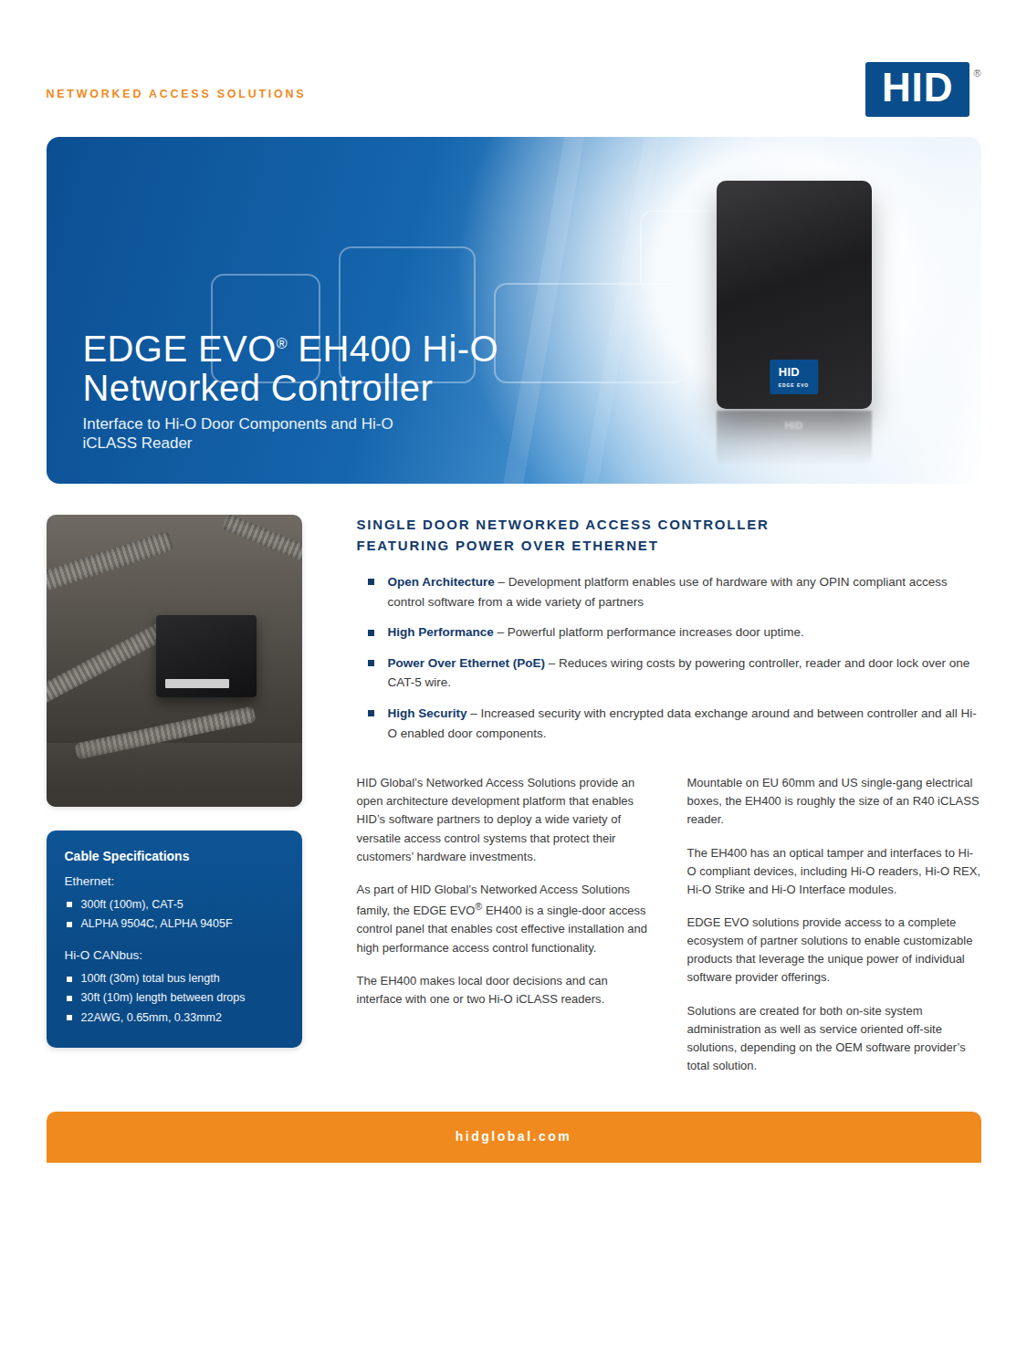Networked Access Solutions
HID
®
HIDEDGE EVO
HID
EDGE EVO® EH400 Hi-O
Networked Controller
Interface to Hi-O Door Components and Hi-O
iCLASS Reader
Cable Specifications
Ethernet:
300ft (100m), CAT-5
ALPHA 9504C, ALPHA 9405F
Hi-O CANbus:
100ft (30m) total bus length
30ft (10m) length between drops
22AWG, 0.65mm, 0.33mm2
Single Door Networked Access Controller
Featuring Power Over Ethernet
Open Architecture – Development platform enables use of hardware with any OPIN compliant access control software from a wide variety of partners
High Performance – Powerful platform performance increases door uptime.
Power Over Ethernet (PoE) – Reduces wiring costs by powering controller, reader and door lock over one CAT-5 wire.
High Security – Increased security with encrypted data exchange around and between controller and all Hi-O enabled door components.
HID Global’s Networked Access Solutions provide an open architecture development platform that enables HID’s software partners to deploy a wide variety of versatile access control systems that protect their customers’ hardware investments.
As part of HID Global’s Networked Access Solutions family, the EDGE EVO® EH400 is a single-door access control panel that enables cost effective installation and high performance access control functionality.
The EH400 makes local door decisions and can interface with one or two Hi-O iCLASS readers.
Mountable on EU 60mm and US single-gang electrical boxes, the EH400 is roughly the size of an R40 iCLASS reader.
The EH400 has an optical tamper and interfaces to Hi-O compliant devices, including Hi-O readers, Hi-O REX, Hi-O Strike and Hi-O Interface modules.
EDGE EVO solutions provide access to a complete ecosystem of partner solutions to enable customizable products that leverage the unique power of individual software provider offerings.
Solutions are created for both on-site system administration as well as service oriented off-site solutions, depending on the OEM software provider’s total solution.
hidglobal.com